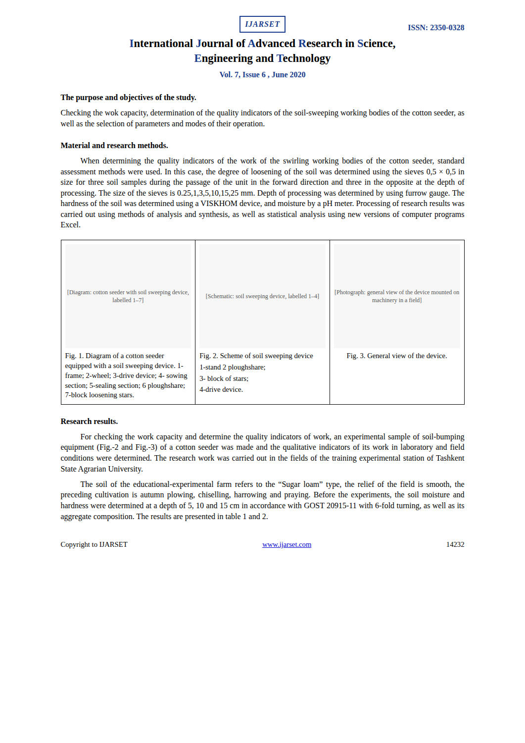IJARSET
ISSN: 2350-0328
International Journal of Advanced Research in Science,
Engineering and Technology
Vol. 7, Issue 6 , June 2020
The purpose and objectives of the study.
Checking the wok capacity, determination of the quality indicators of the soil-sweeping working bodies of the cotton seeder, as well as the selection of parameters and modes of their operation.
Material and research methods.
When determining the quality indicators of the work of the swirling working bodies of the cotton seeder, standard assessment methods were used. In this case, the degree of loosening of the soil was determined using the sieves 0,5 × 0,5 in size for three soil samples during the passage of the unit in the forward direction and three in the opposite at the depth of processing. The size of the sieves is 0.25,1,3,5,10,15,25 mm. Depth of processing was determined by using furrow gauge. The hardness of the soil was determined using a VISKHOM device, and moisture by a pH meter. Processing of research results was carried out using methods of analysis and synthesis, as well as statistical analysis using new versions of computer programs Excel.
| [Diagram: cotton seeder with soil sweeping device, labelled 1–7] Fig. 1. Diagram of a cotton seeder equipped with a soil sweeping device. 1-frame; 2-wheel; 3-drive device; 4- sowing section; 5-sealing section; 6 ploughshare; 7-block loosening stars. | [Schematic: soil sweeping device, labelled 1–4] Fig. 2. Scheme of soil sweeping device 1-stand 2 ploughshare; 3- block of stars; 4-drive device. | [Photograph: general view of the device mounted on machinery in a field] Fig. 3. General view of the device. |
Research results.
For checking the work capacity and determine the quality indicators of work, an experimental sample of soil-bumping equipment (Fig.-2 and Fig.-3) of a cotton seeder was made and the qualitative indicators of its work in laboratory and field conditions were determined. The research work was carried out in the fields of the training experimental station of Tashkent State Agrarian University.
The soil of the educational-experimental farm refers to the “Sugar loam” type, the relief of the field is smooth, the preceding cultivation is autumn plowing, chiselling, harrowing and praying. Before the experiments, the soil moisture and hardness were determined at a depth of 5, 10 and 15 cm in accordance with GOST 20915-11 with 6-fold turning, as well as its aggregate composition. The results are presented in table 1 and 2.
Copyright to IJARSET www.ijarset.com 14232